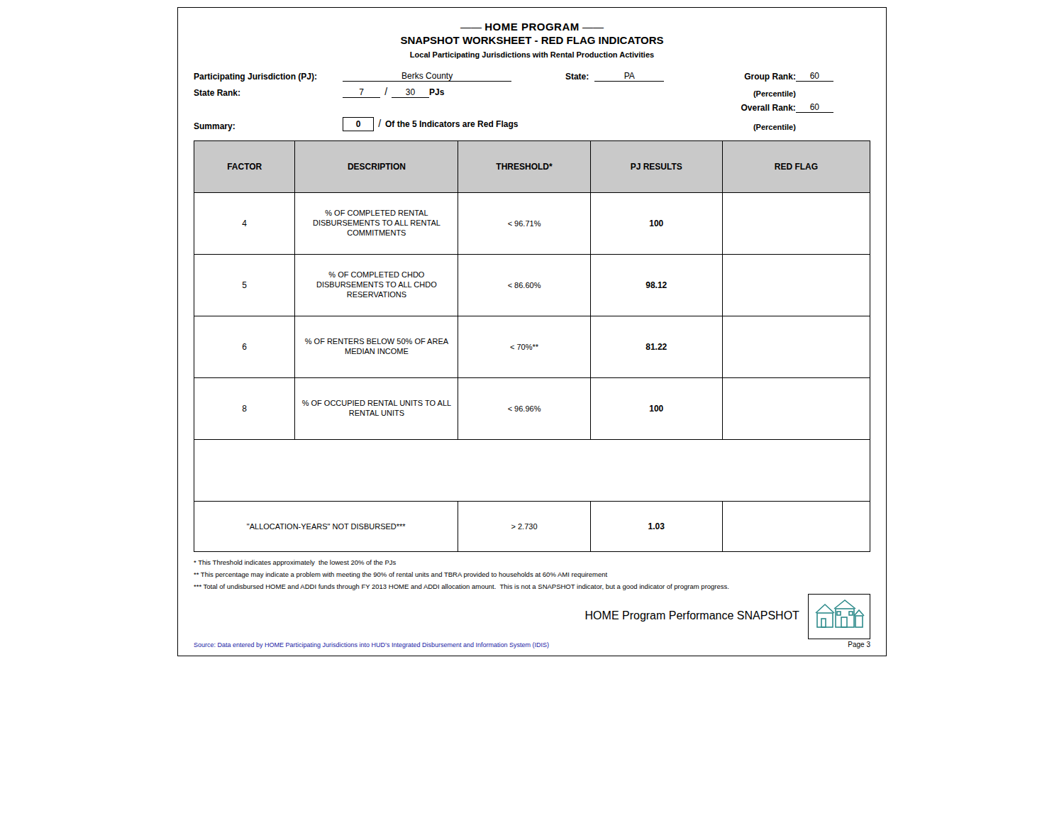—— HOME PROGRAM ——
SNAPSHOT WORKSHEET - RED FLAG INDICATORS
Local Participating Jurisdictions with Rental Production Activities
| Participating Jurisdiction (PJ): | Berks County | State: | PA | Group Rank: | 60 |
| State Rank: | 7 / 30 PJs | | | (Percentile) | |
| | | | | Overall Rank: | 60 |
| Summary: | 0 / Of the 5 Indicators are Red Flags | | | (Percentile) | |
| FACTOR | DESCRIPTION | THRESHOLD* | PJ RESULTS | RED FLAG |
| --- | --- | --- | --- | --- |
| 4 | % OF COMPLETED RENTAL DISBURSEMENTS TO ALL RENTAL COMMITMENTS | < 96.71% | 100 | |
| 5 | % OF COMPLETED CHDO DISBURSEMENTS TO ALL CHDO RESERVATIONS | < 86.60% | 98.12 | |
| 6 | % OF RENTERS BELOW 50% OF AREA MEDIAN INCOME | < 70%** | 81.22 | |
| 8 | % OF OCCUPIED RENTAL UNITS TO ALL RENTAL UNITS | < 96.96% | 100 | |
| "ALLOCATION-YEARS" NOT DISBURSED*** | > 2.730 | 1.03 | |
* This Threshold indicates approximately the lowest 20% of the PJs
** This percentage may indicate a problem with meeting the 90% of rental units and TBRA provided to households at 60% AMI requirement
*** Total of undisbursed HOME and ADDI funds through FY 2013 HOME and ADDI allocation amount. This is not a SNAPSHOT indicator, but a good indicator of program progress.
Source: Data entered by HOME Participating Jurisdictions into HUD’s Integrated Disbursement and Information System (IDIS)
HOME Program Performance SNAPSHOT
Page 3